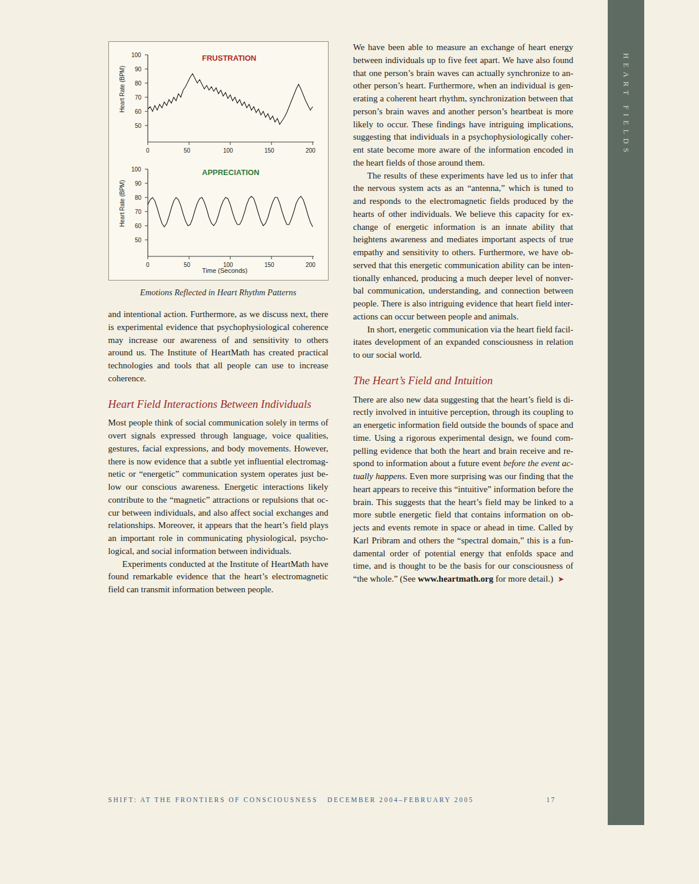Heart Fields
100 90 80 70 60 50 0 50 100 150 200 Heart Rate (BPM) FRUSTRATION
100 90 80 70 60 50 0 50 100 150 200 Heart Rate (BPM) APPRECIATION Time (Seconds)
Emotions Reflected in Heart Rhythm Patterns
and intentional action. Furthermore, as we discuss next, there is experimental evidence that psychophysiological coherence may increase our awareness of and sensitivity to others around us. The Institute of HeartMath has created practical technologies and tools that all people can use to increase coherence.
Heart Field Interactions Between Individuals
Most people think of social communication solely in terms of overt signals expressed through language, voice qualities, gestures, facial expressions, and body movements. However, there is now evidence that a subtle yet influential electromagnetic or “energetic” communication system operates just below our conscious awareness. Energetic interactions likely contribute to the “magnetic” attractions or repulsions that occur between individuals, and also affect social exchanges and relationships. Moreover, it appears that the heart’s field plays an important role in communicating physiological, psychological, and social information between individuals.
Experiments conducted at the Institute of HeartMath have found remarkable evidence that the heart’s electromagnetic field can transmit information between people.
We have been able to measure an exchange of heart energy between individuals up to five feet apart. We have also found that one person’s brain waves can actually synchronize to another person’s heart. Furthermore, when an individual is generating a coherent heart rhythm, synchronization between that person’s brain waves and another person’s heartbeat is more likely to occur. These findings have intriguing implications, suggesting that individuals in a psychophysiologically coherent state become more aware of the information encoded in the heart fields of those around them.
The results of these experiments have led us to infer that the nervous system acts as an “antenna,” which is tuned to and responds to the electromagnetic fields produced by the hearts of other individuals. We believe this capacity for exchange of energetic information is an innate ability that heightens awareness and mediates important aspects of true empathy and sensitivity to others. Furthermore, we have observed that this energetic communication ability can be intentionally enhanced, producing a much deeper level of nonverbal communication, understanding, and connection between people. There is also intriguing evidence that heart field interactions can occur between people and animals.
In short, energetic communication via the heart field facilitates development of an expanded consciousness in relation to our social world.
The Heart’s Field and Intuition
There are also new data suggesting that the heart’s field is directly involved in intuitive perception, through its coupling to an energetic information field outside the bounds of space and time. Using a rigorous experimental design, we found compelling evidence that both the heart and brain receive and respond to information about a future event before the event actually happens. Even more surprising was our finding that the heart appears to receive this “intuitive” information before the brain. This suggests that the heart’s field may be linked to a more subtle energetic field that contains information on objects and events remote in space or ahead in time. Called by Karl Pribram and others the “spectral domain,” this is a fundamental order of potential energy that enfolds space and time, and is thought to be the basis for our consciousness of “the whole.” (See www.heartmath.org for more detail.) ➤
Shift: at the frontiers of consciousness December 2004–February 2005
17